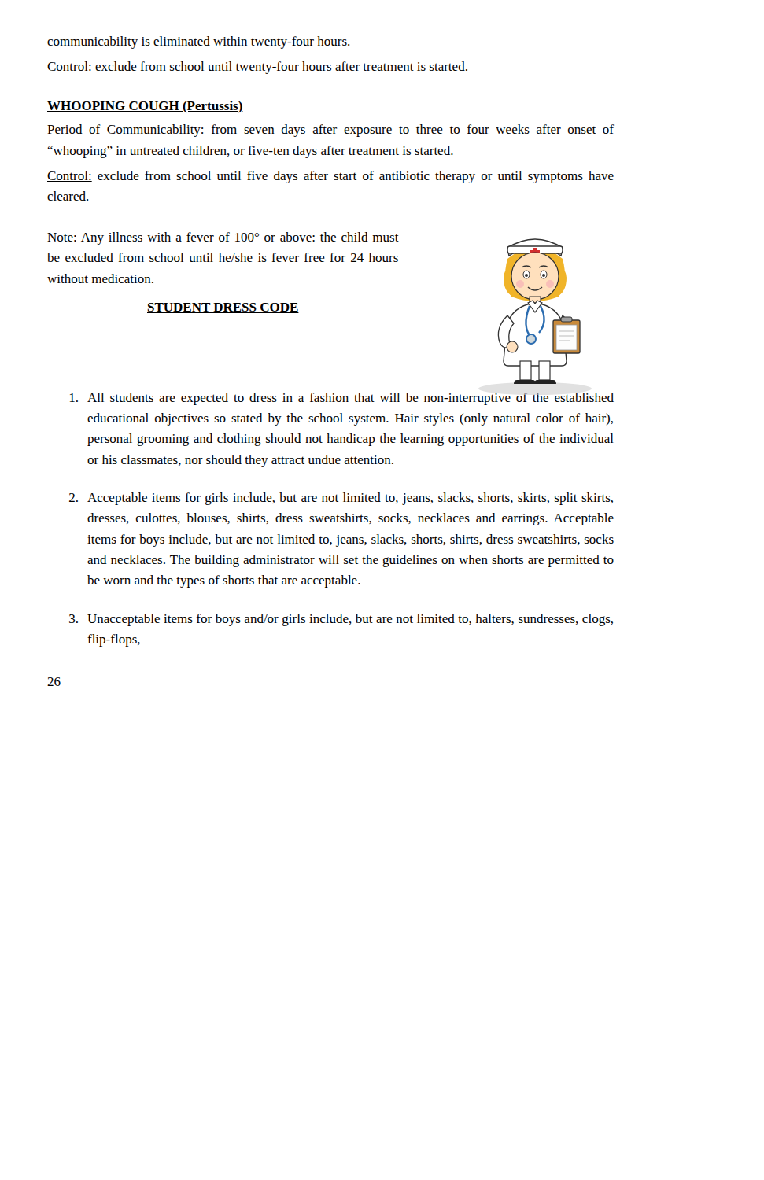communicability is eliminated within twenty-four hours.
Control: exclude from school until twenty-four hours after treatment is started.
WHOOPING COUGH (Pertussis)
Period of Communicability: from seven days after exposure to three to four weeks after onset of “whooping” in untreated children, or five-ten days after treatment is started.
Control: exclude from school until five days after start of antibiotic therapy or until symptoms have cleared.
Note: Any illness with a fever of 100° or above: the child must be excluded from school until he/she is fever free for 24 hours without medication.
STUDENT DRESS CODE
All students are expected to dress in a fashion that will be non-interruptive of the established educational objectives so stated by the school system. Hair styles (only natural color of hair), personal grooming and clothing should not handicap the learning opportunities of the individual or his classmates, nor should they attract undue attention.
Acceptable items for girls include, but are not limited to, jeans, slacks, shorts, skirts, split skirts, dresses, culottes, blouses, shirts, dress sweatshirts, socks, necklaces and earrings. Acceptable items for boys include, but are not limited to, jeans, slacks, shorts, shirts, dress sweatshirts, socks and necklaces. The building administrator will set the guidelines on when shorts are permitted to be worn and the types of shorts that are acceptable.
Unacceptable items for boys and/or girls include, but are not limited to, halters, sundresses, clogs, flip-flops,
26